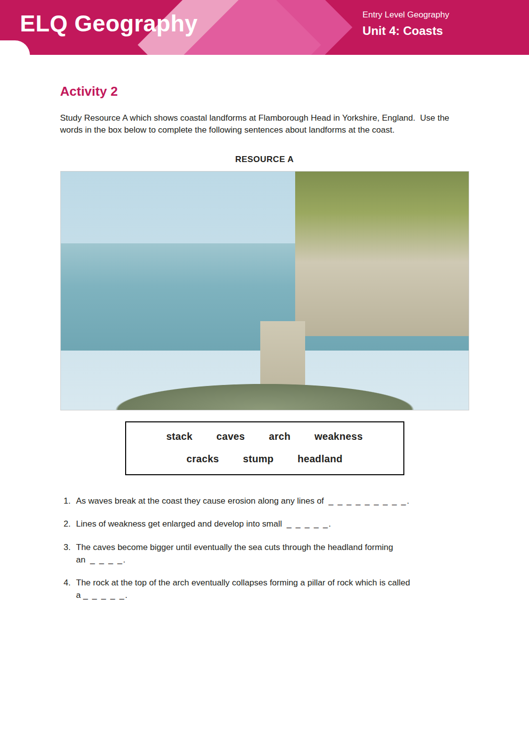ELQ Geography
Entry Level Geography
Unit 4: Coasts
Activity 2
Study Resource A which shows coastal landforms at Flamborough Head in Yorkshire, England. Use the words in the box below to complete the following sentences about landforms at the coast.
RESOURCE A
stack caves arch weakness
cracks stump headland
As waves break at the coast they cause erosion along any lines of _ _ _ _ _ _ _ _ _.
Lines of weakness get enlarged and develop into small _ _ _ _ _.
The caves become bigger until eventually the sea cuts through the headland forming
an _ _ _ _.
The rock at the top of the arch eventually collapses forming a pillar of rock which is called
a _ _ _ _ _.